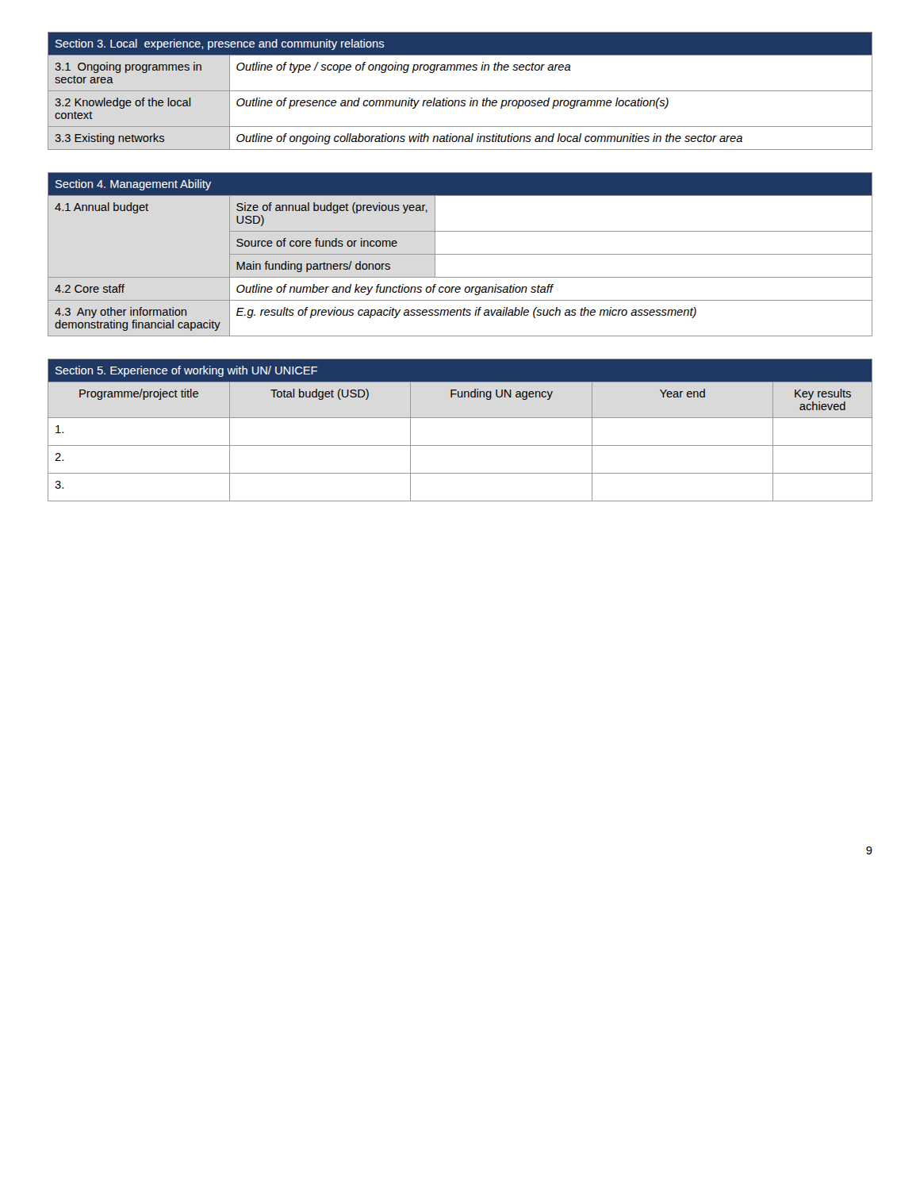| Section 3. Local experience, presence and community relations |
| 3.1 Ongoing programmes in sector area | Outline of type / scope of ongoing programmes in the sector area |
| 3.2 Knowledge of the local context | Outline of presence and community relations in the proposed programme location(s) |
| 3.3 Existing networks | Outline of ongoing collaborations with national institutions and local communities in the sector area |
| Section 4. Management Ability |
| 4.1 Annual budget | Size of annual budget (previous year, USD) | |
| Source of core funds or income | |
| Main funding partners/ donors | |
| 4.2 Core staff | Outline of number and key functions of core organisation staff |
| 4.3 Any other information demonstrating financial capacity | E.g. results of previous capacity assessments if available (such as the micro assessment) |
| Section 5. Experience of working with UN/ UNICEF |
| Programme/project title | Total budget (USD) | Funding UN agency | Year end | Key results achieved |
| 1. | | | | |
| 2. | | | | |
| 3. | | | | |
9